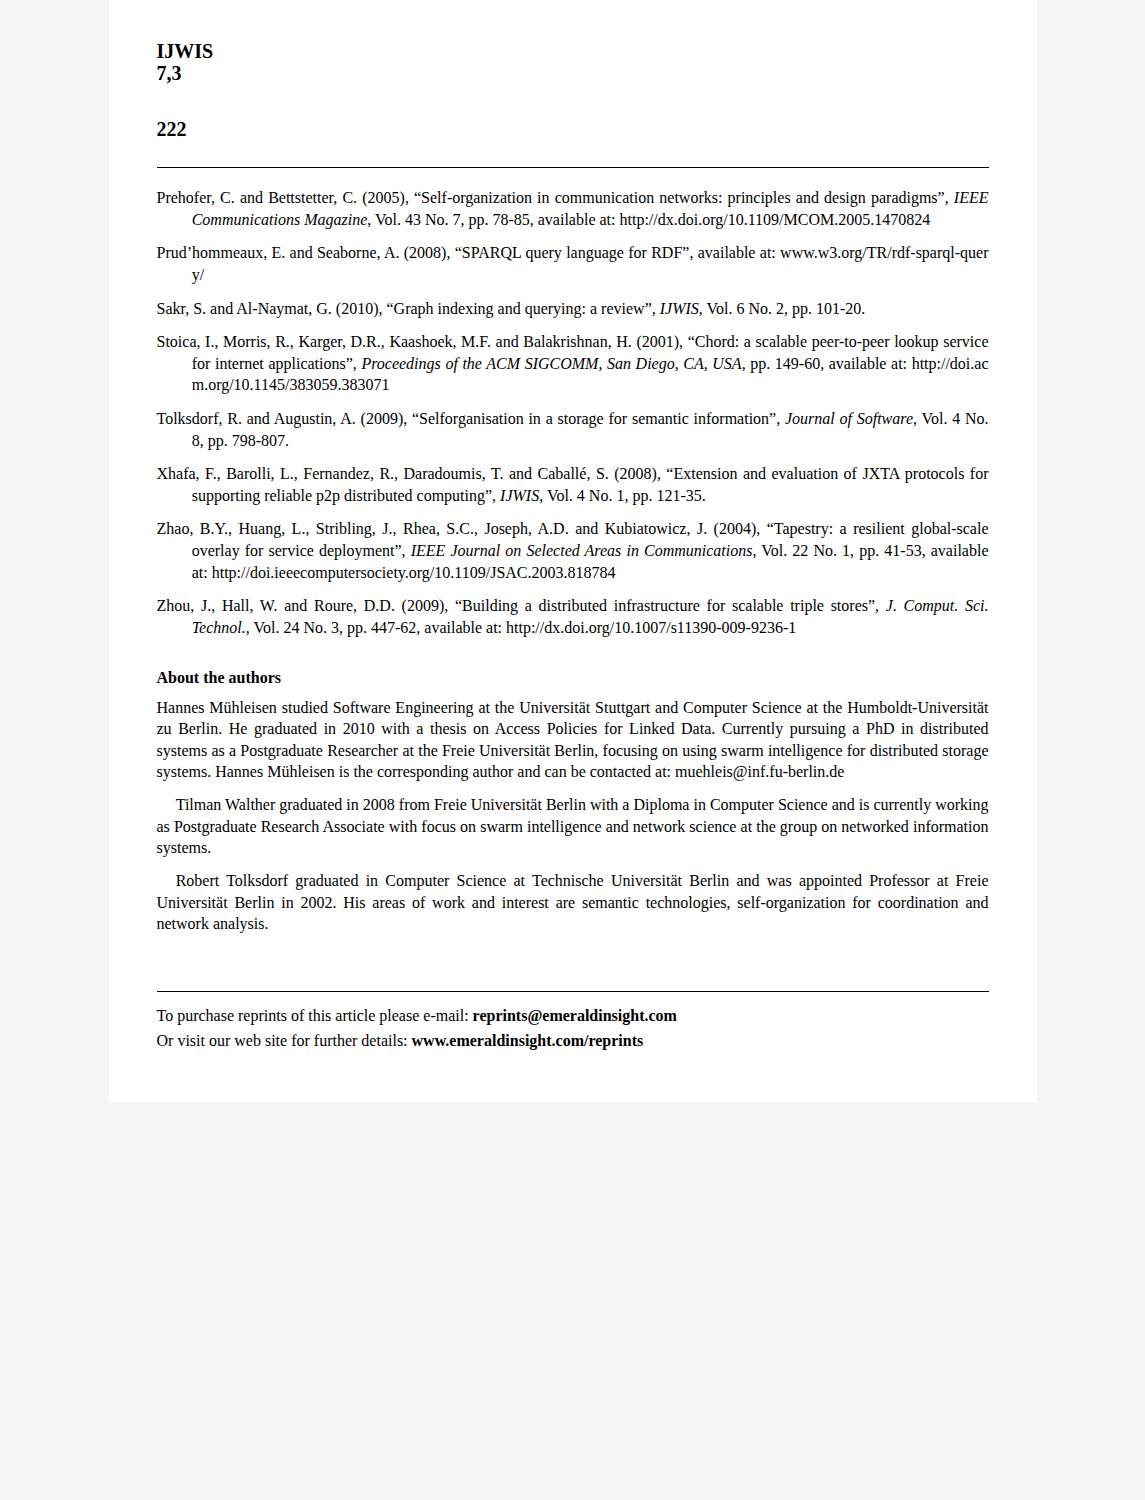IJWIS
7,3
222
Prehofer, C. and Bettstetter, C. (2005), “Self-organization in communication networks: principles and design paradigms”, IEEE Communications Magazine, Vol. 43 No. 7, pp. 78-85, available at: http://dx.doi.org/10.1109/MCOM.2005.1470824
Prud’hommeaux, E. and Seaborne, A. (2008), “SPARQL query language for RDF”, available at: www.w3.org/TR/rdf-sparql-query/
Sakr, S. and Al-Naymat, G. (2010), “Graph indexing and querying: a review”, IJWIS, Vol. 6 No. 2, pp. 101-20.
Stoica, I., Morris, R., Karger, D.R., Kaashoek, M.F. and Balakrishnan, H. (2001), “Chord: a scalable peer-to-peer lookup service for internet applications”, Proceedings of the ACM SIGCOMM, San Diego, CA, USA, pp. 149-60, available at: http://doi.acm.org/10.1145/383059.383071
Tolksdorf, R. and Augustin, A. (2009), “Selforganisation in a storage for semantic information”, Journal of Software, Vol. 4 No. 8, pp. 798-807.
Xhafa, F., Barolli, L., Fernandez, R., Daradoumis, T. and Caballé, S. (2008), “Extension and evaluation of JXTA protocols for supporting reliable p2p distributed computing”, IJWIS, Vol. 4 No. 1, pp. 121-35.
Zhao, B.Y., Huang, L., Stribling, J., Rhea, S.C., Joseph, A.D. and Kubiatowicz, J. (2004), “Tapestry: a resilient global-scale overlay for service deployment”, IEEE Journal on Selected Areas in Communications, Vol. 22 No. 1, pp. 41-53, available at: http://doi.ieeecomputersociety.org/10.1109/JSAC.2003.818784
Zhou, J., Hall, W. and Roure, D.D. (2009), “Building a distributed infrastructure for scalable triple stores”, J. Comput. Sci. Technol., Vol. 24 No. 3, pp. 447-62, available at: http://dx.doi.org/10.1007/s11390-009-9236-1
About the authors
Hannes Mühleisen studied Software Engineering at the Universität Stuttgart and Computer Science at the Humboldt-Universität zu Berlin. He graduated in 2010 with a thesis on Access Policies for Linked Data. Currently pursuing a PhD in distributed systems as a Postgraduate Researcher at the Freie Universität Berlin, focusing on using swarm intelligence for distributed storage systems. Hannes Mühleisen is the corresponding author and can be contacted at: muehleis@inf.fu-berlin.de
Tilman Walther graduated in 2008 from Freie Universität Berlin with a Diploma in Computer Science and is currently working as Postgraduate Research Associate with focus on swarm intelligence and network science at the group on networked information systems.
Robert Tolksdorf graduated in Computer Science at Technische Universität Berlin and was appointed Professor at Freie Universität Berlin in 2002. His areas of work and interest are semantic technologies, self-organization for coordination and network analysis.
To purchase reprints of this article please e-mail: reprints@emeraldinsight.com
Or visit our web site for further details: www.emeraldinsight.com/reprints